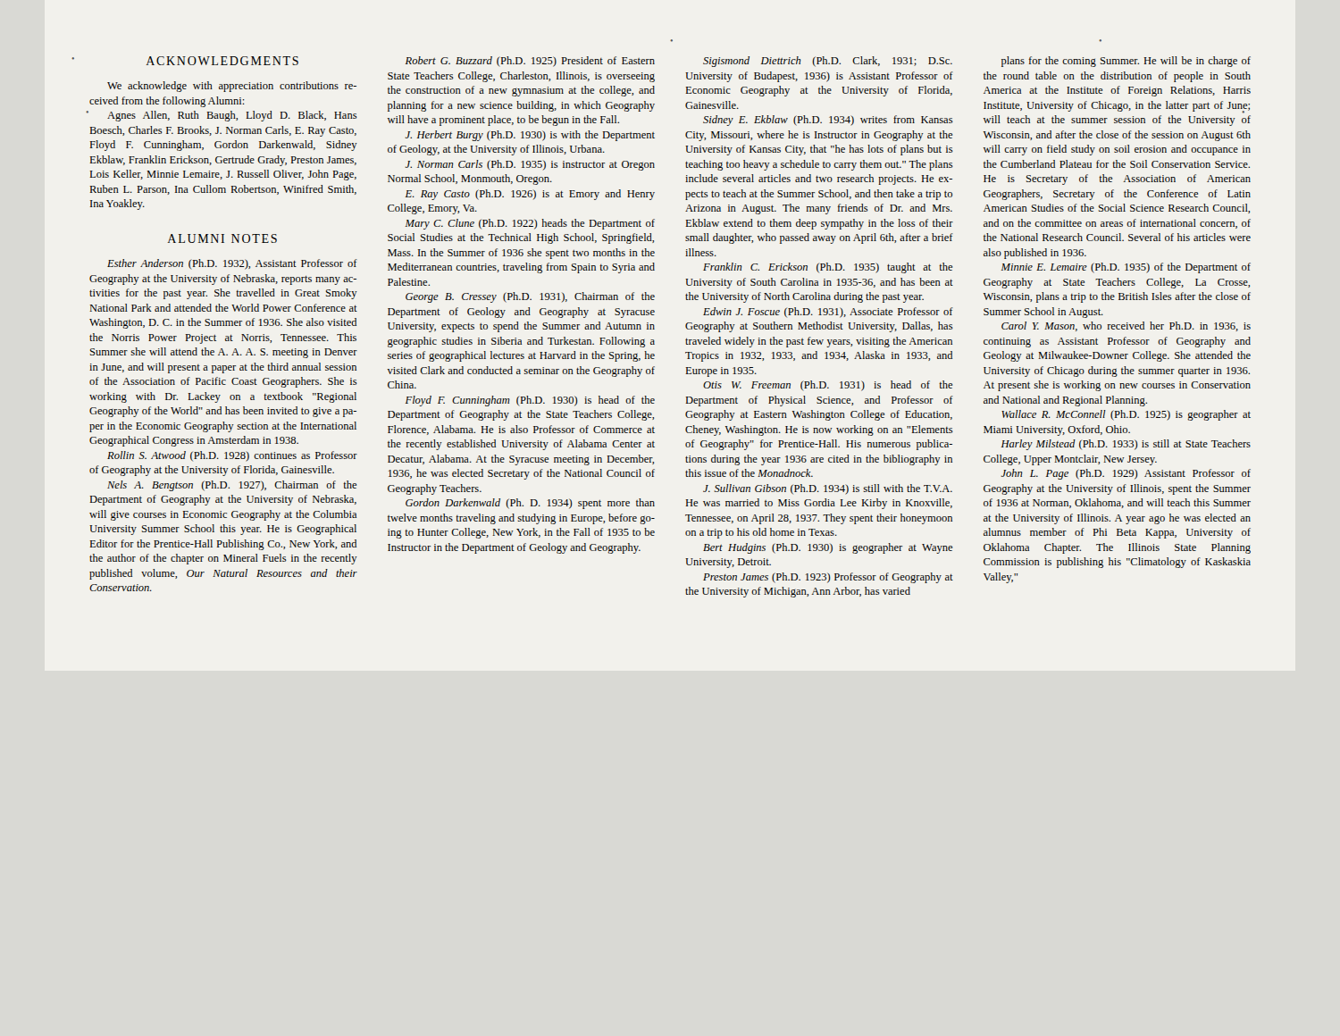• • • • •
Acknowledgments
We acknowledge with appreciation contributions received from the following Alumni:
Agnes Allen, Ruth Baugh, Lloyd D. Black, Hans Boesch, Charles F. Brooks, J. Norman Carls, E. Ray Casto, Floyd F. Cunningham, Gordon Darkenwald, Sidney Ekblaw, Franklin Erickson, Gertrude Grady, Preston James, Lois Keller, Minnie Lemaire, J. Russell Oliver, John Page, Ruben L. Parson, Ina Cullom Robertson, Winifred Smith, Ina Yoakley.
Alumni Notes
Esther Anderson (Ph.D. 1932), Assistant Professor of Geography at the University of Nebraska, reports many activities for the past year. She travelled in Great Smoky National Park and attended the World Power Conference at Washington, D. C. in the Summer of 1936. She also visited the Norris Power Project at Norris, Tennessee. This Summer she will attend the A. A. A. S. meeting in Denver in June, and will present a paper at the third annual session of the Association of Pacific Coast Geographers. She is working with Dr. Lackey on a textbook "Regional Geography of the World" and has been invited to give a paper in the Economic Geography section at the International Geographical Congress in Amsterdam in 1938.
Rollin S. Atwood (Ph.D. 1928) continues as Professor of Geography at the University of Florida, Gainesville.
Nels A. Bengtson (Ph.D. 1927), Chairman of the Department of Geography at the University of Nebraska, will give courses in Economic Geography at the Columbia University Summer School this year. He is Geographical Editor for the Prentice-Hall Publishing Co., New York, and the author of the chapter on Mineral Fuels in the recently published volume, Our Natural Resources and their Conservation.
Robert G. Buzzard (Ph.D. 1925) President of Eastern State Teachers College, Charleston, Illinois, is overseeing the construction of a new gymnasium at the college, and planning for a new science building, in which Geography will have a prominent place, to be begun in the Fall.
J. Herbert Burgy (Ph.D. 1930) is with the Department of Geology, at the University of Illinois, Urbana.
J. Norman Carls (Ph.D. 1935) is instructor at Oregon Normal School, Monmouth, Oregon.
E. Ray Casto (Ph.D. 1926) is at Emory and Henry College, Emory, Va.
Mary C. Clune (Ph.D. 1922) heads the Department of Social Studies at the Technical High School, Springfield, Mass. In the Summer of 1936 she spent two months in the Mediterranean countries, traveling from Spain to Syria and Palestine.
George B. Cressey (Ph.D. 1931), Chairman of the Department of Geology and Geography at Syracuse University, expects to spend the Summer and Autumn in geographic studies in Siberia and Turkestan. Following a series of geographical lectures at Harvard in the Spring, he visited Clark and conducted a seminar on the Geography of China.
Floyd F. Cunningham (Ph.D. 1930) is head of the Department of Geography at the State Teachers College, Florence, Alabama. He is also Professor of Commerce at the recently established University of Alabama Center at Decatur, Alabama. At the Syracuse meeting in December, 1936, he was elected Secretary of the National Council of Geography Teachers.
Gordon Darkenwald (Ph. D. 1934) spent more than twelve months traveling and studying in Europe, before going to Hunter College, New York, in the Fall of 1935 to be Instructor in the Department of Geology and Geography.
Sigismond Diettrich (Ph.D. Clark, 1931; D.Sc. University of Budapest, 1936) is Assistant Professor of Economic Geography at the University of Florida, Gainesville.
Sidney E. Ekblaw (Ph.D. 1934) writes from Kansas City, Missouri, where he is Instructor in Geography at the University of Kansas City, that "he has lots of plans but is teaching too heavy a schedule to carry them out." The plans include several articles and two research projects. He expects to teach at the Summer School, and then take a trip to Arizona in August. The many friends of Dr. and Mrs. Ekblaw extend to them deep sympathy in the loss of their small daughter, who passed away on April 6th, after a brief illness.
Franklin C. Erickson (Ph.D. 1935) taught at the University of South Carolina in 1935-36, and has been at the University of North Carolina during the past year.
Edwin J. Foscue (Ph.D. 1931), Associate Professor of Geography at Southern Methodist University, Dallas, has traveled widely in the past few years, visiting the American Tropics in 1932, 1933, and 1934, Alaska in 1933, and Europe in 1935.
Otis W. Freeman (Ph.D. 1931) is head of the Department of Physical Science, and Professor of Geography at Eastern Washington College of Education, Cheney, Washington. He is now working on an "Elements of Geography" for Prentice-Hall. His numerous publications during the year 1936 are cited in the bibliography in this issue of the Monadnock.
J. Sullivan Gibson (Ph.D. 1934) is still with the T.V.A. He was married to Miss Gordia Lee Kirby in Knoxville, Tennessee, on April 28, 1937. They spent their honeymoon on a trip to his old home in Texas.
Bert Hudgins (Ph.D. 1930) is geographer at Wayne University, Detroit.
Preston James (Ph.D. 1923) Professor of Geography at the University of Michigan, Ann Arbor, has varied
plans for the coming Summer. He will be in charge of the round table on the distribution of people in South America at the Institute of Foreign Relations, Harris Institute, University of Chicago, in the latter part of June; will teach at the summer session of the University of Wisconsin, and after the close of the session on August 6th will carry on field study on soil erosion and occupance in the Cumberland Plateau for the Soil Conservation Service. He is Secretary of the Association of American Geographers, Secretary of the Conference of Latin American Studies of the Social Science Research Council, and on the committee on areas of international concern, of the National Research Council. Several of his articles were also published in 1936.
Minnie E. Lemaire (Ph.D. 1935) of the Department of Geography at State Teachers College, La Crosse, Wisconsin, plans a trip to the British Isles after the close of Summer School in August.
Carol Y. Mason, who received her Ph.D. in 1936, is continuing as Assistant Professor of Geography and Geology at Milwaukee-Downer College. She attended the University of Chicago during the summer quarter in 1936. At present she is working on new courses in Conservation and National and Regional Planning.
Wallace R. McConnell (Ph.D. 1925) is geographer at Miami University, Oxford, Ohio.
Harley Milstead (Ph.D. 1933) is still at State Teachers College, Upper Montclair, New Jersey.
John L. Page (Ph.D. 1929) Assistant Professor of Geography at the University of Illinois, spent the Summer of 1936 at Norman, Oklahoma, and will teach this Summer at the University of Illinois. A year ago he was elected an alumnus member of Phi Beta Kappa, University of Oklahoma Chapter. The Illinois State Planning Commission is publishing his "Climatology of Kaskaskia Valley,"